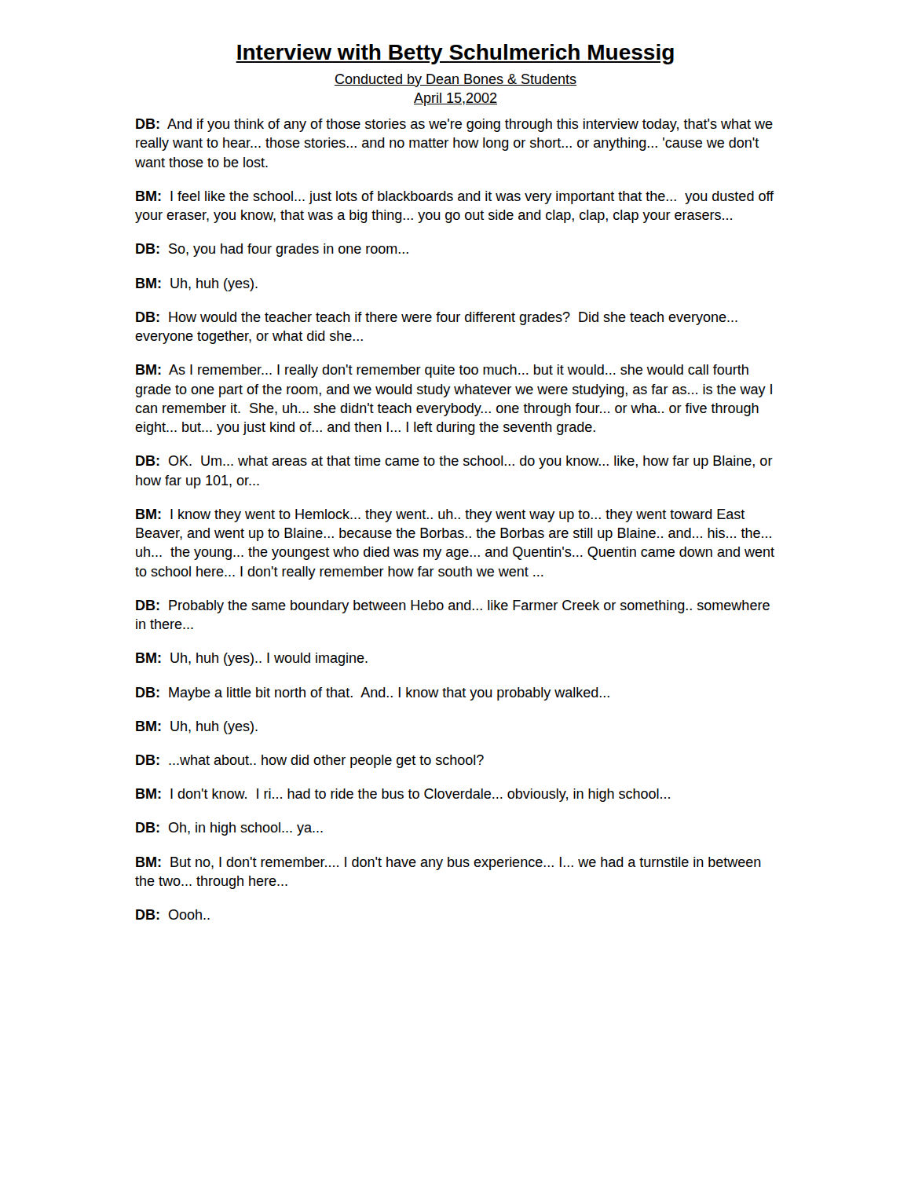Interview with Betty Schulmerich Muessig
Conducted by Dean Bones & Students
April 15,2002
DB: And if you think of any of those stories as we're going through this interview today, that's what we really want to hear... those stories... and no matter how long or short... or anything... 'cause we don't want those to be lost.
BM: I feel like the school... just lots of blackboards and it was very important that the... you dusted off your eraser, you know, that was a big thing... you go out side and clap, clap, clap your erasers...
DB: So, you had four grades in one room...
BM: Uh, huh (yes).
DB: How would the teacher teach if there were four different grades? Did she teach everyone... everyone together, or what did she...
BM: As I remember... I really don't remember quite too much... but it would... she would call fourth grade to one part of the room, and we would study whatever we were studying, as far as... is the way I can remember it. She, uh... she didn't teach everybody... one through four... or wha.. or five through eight... but... you just kind of... and then I... I left during the seventh grade.
DB: OK. Um... what areas at that time came to the school... do you know... like, how far up Blaine, or how far up 101, or...
BM: I know they went to Hemlock... they went.. uh.. they went way up to... they went toward East Beaver, and went up to Blaine... because the Borbas.. the Borbas are still up Blaine.. and... his... the... uh... the young... the youngest who died was my age... and Quentin's... Quentin came down and went to school here... I don't really remember how far south we went ...
DB: Probably the same boundary between Hebo and... like Farmer Creek or something.. somewhere in there...
BM: Uh, huh (yes).. I would imagine.
DB: Maybe a little bit north of that. And.. I know that you probably walked...
BM: Uh, huh (yes).
DB: ...what about.. how did other people get to school?
BM: I don't know. I ri... had to ride the bus to Cloverdale... obviously, in high school...
DB: Oh, in high school... ya...
BM: But no, I don't remember.... I don't have any bus experience... I... we had a turnstile in between the two... through here...
DB: Oooh..